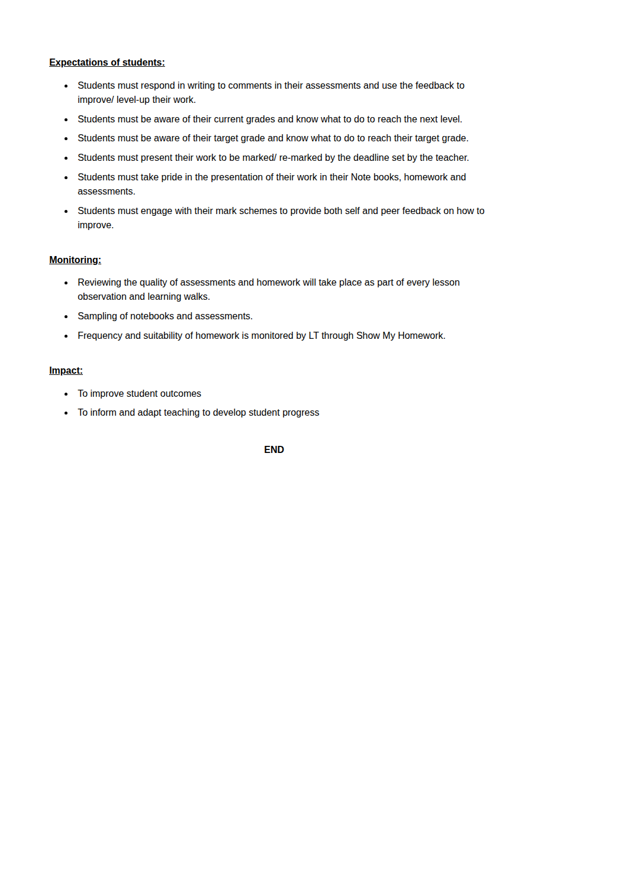Expectations of students:
Students must respond in writing to comments in their assessments and use the feedback to improve/ level-up their work.
Students must be aware of their current grades and know what to do to reach the next level.
Students must be aware of their target grade and know what to do to reach their target grade.
Students must present their work to be marked/ re-marked by the deadline set by the teacher.
Students must take pride in the presentation of their work in their Note books, homework and assessments.
Students must engage with their mark schemes to provide both self and peer feedback on how to improve.
Monitoring:
Reviewing the quality of assessments and homework will take place as part of every lesson observation and learning walks.
Sampling of notebooks and assessments.
Frequency and suitability of homework is monitored by LT through Show My Homework.
Impact:
To improve student outcomes
To inform and adapt teaching to develop student progress
END